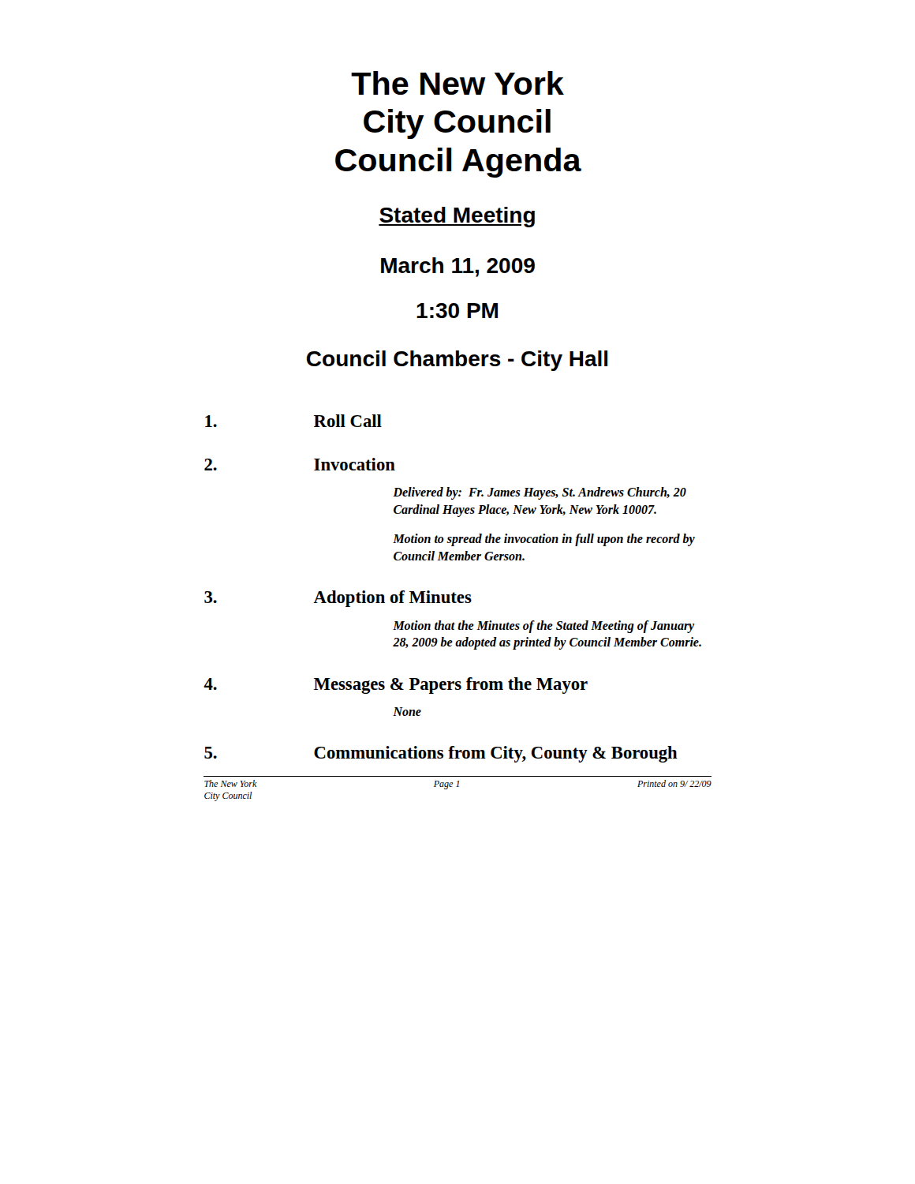The New York
City Council
Council Agenda
Stated Meeting
March 11, 2009 1:30 PM
Council Chambers - City Hall
1. Roll Call
2. Invocation
Delivered by: Fr. James Hayes, St. Andrews Church, 20 Cardinal Hayes Place, New York, New York 10007.
Motion to spread the invocation in full upon the record by Council Member Gerson.
3. Adoption of Minutes
Motion that the Minutes of the Stated Meeting of January 28, 2009 be adopted as printed by Council Member Comrie.
4. Messages & Papers from the Mayor
None
5. Communications from City, County & Borough
The New York
City Council
Printed on 9/ 22/09
Page 1